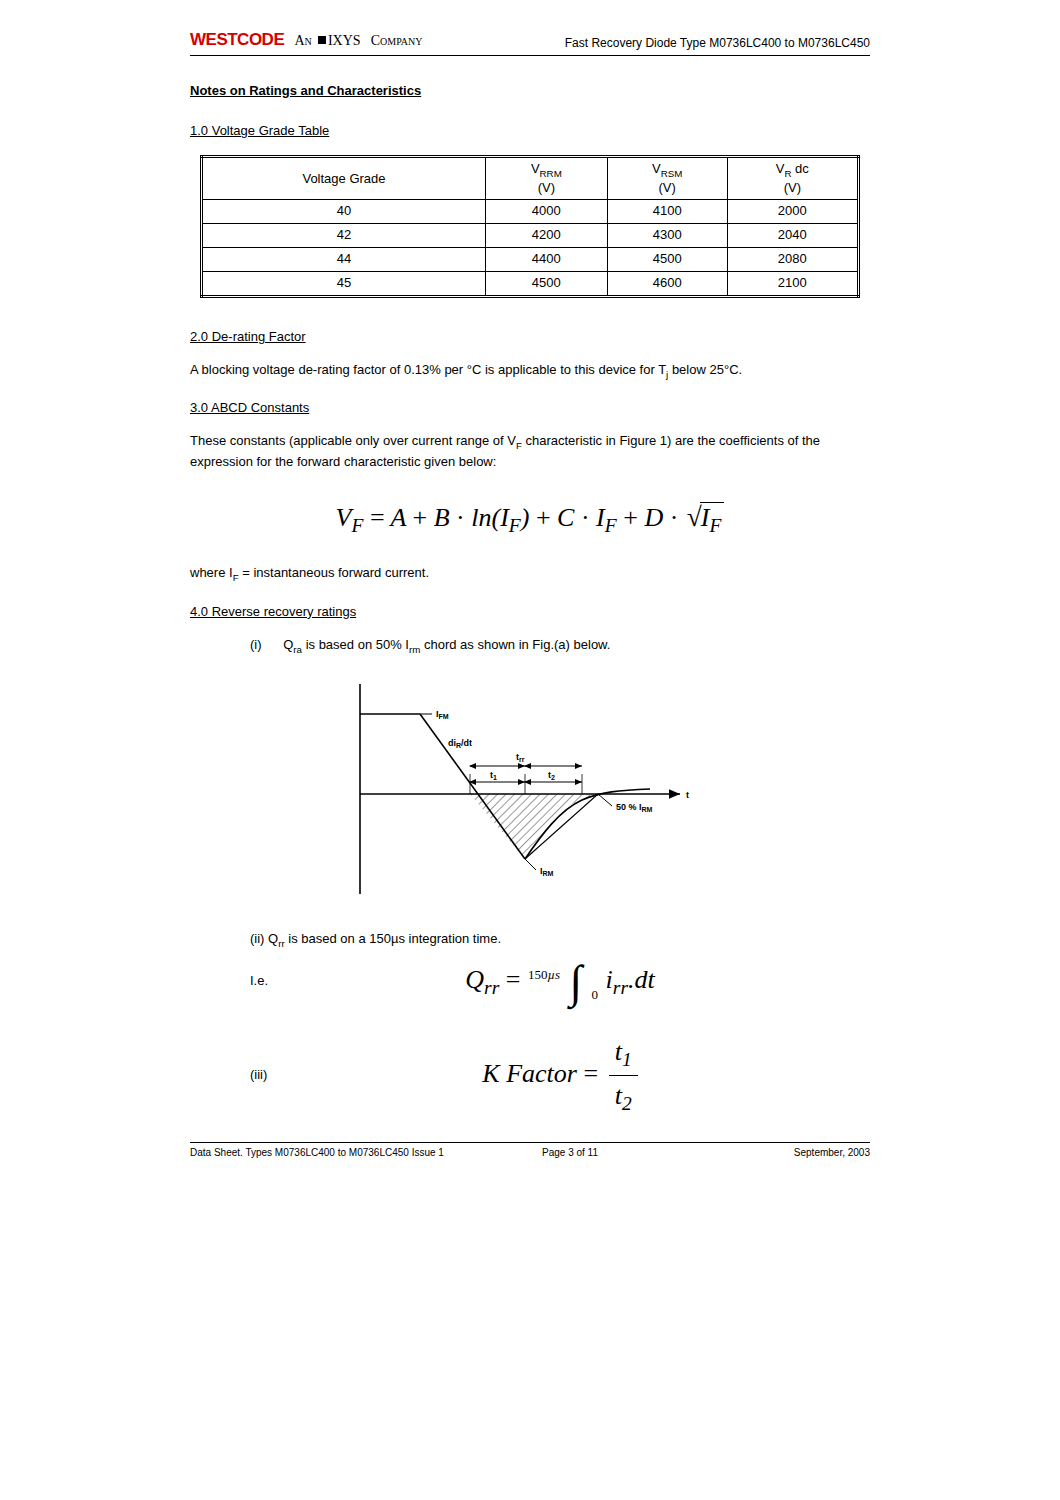WESTCODE An IXYS Company
Fast Recovery Diode Type M0736LC400 to M0736LC450
Notes on Ratings and Characteristics
1.0 Voltage Grade Table
| Voltage Grade | V RRM (V) | V RSM (V) | V R dc (V) |
| --- | --- | --- | --- |
| 40 | 4000 | 4100 | 2000 |
| 42 | 4200 | 4300 | 2040 |
| 44 | 4400 | 4500 | 2080 |
| 45 | 4500 | 4600 | 2100 |
2.0 De-rating Factor
A blocking voltage de-rating factor of 0.13% per °C is applicable to this device for Tj below 25°C.
3.0 ABCD Constants
These constants (applicable only over current range of VF characteristic in Figure 1) are the coefficients of the expression for the forward characteristic given below:
VF = A + B · ln(IF) + C · IF + D · IF
where IF = instantaneous forward current.
4.0 Reverse recovery ratings
(i) Qra is based on 50% Irm chord as shown in Fig.(a) below.
t IFM diR/dt trr t1 t2 50 % IRM IRM
(ii) Qrr is based on a 150µs integration time.
I.e.
Qrr = 150µs ∫ 0 irr.dt
(iii)
K Factor = t1 t2
Data Sheet. Types M0736LC400 to M0736LC450 Issue 1
Page 3 of 11
September, 2003